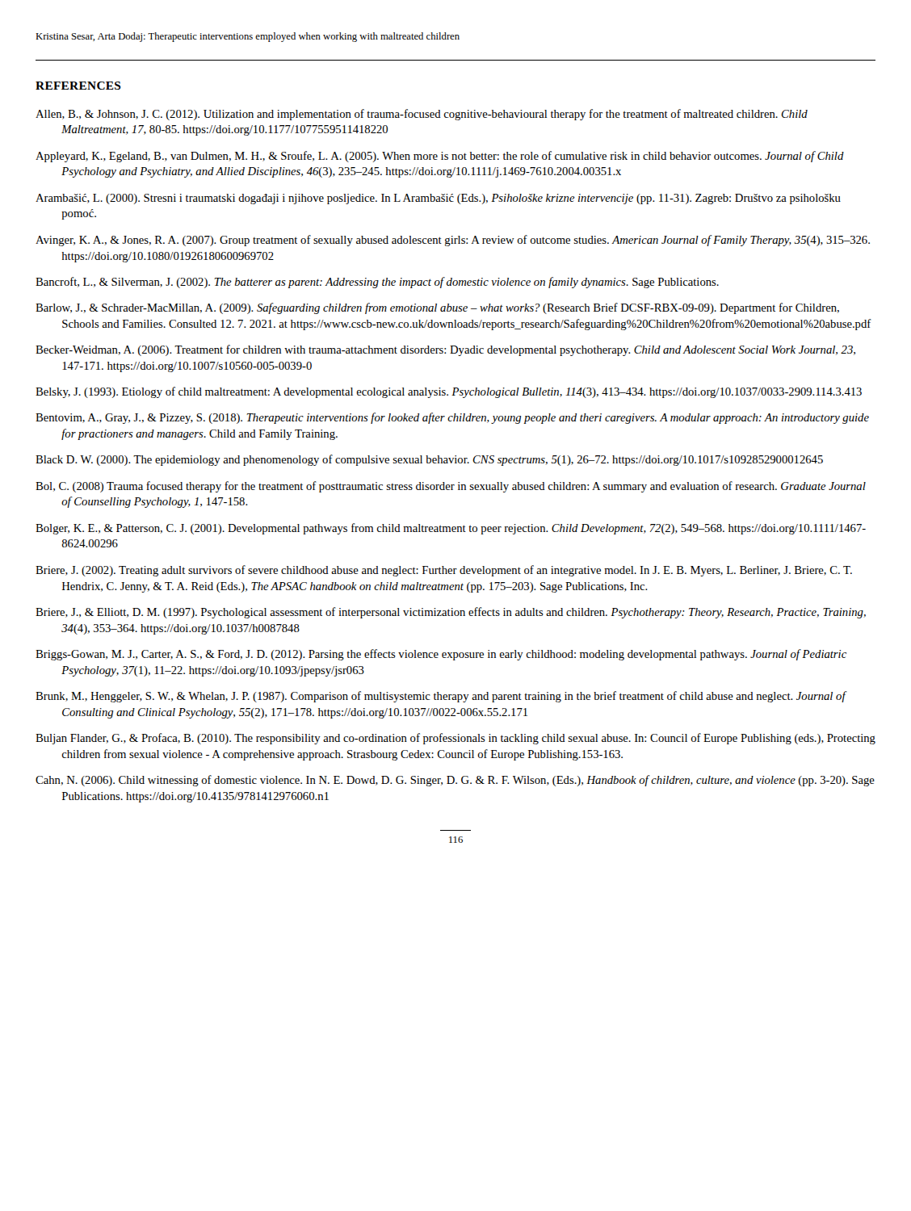Kristina Sesar, Arta Dodaj: Therapeutic interventions employed when working with maltreated children
REFERENCES
Allen, B., & Johnson, J. C. (2012). Utilization and implementation of trauma-focused cognitive-behavioural therapy for the treatment of maltreated children. Child Maltreatment, 17, 80-85. https://doi.org/10.1177/1077559511418220
Appleyard, K., Egeland, B., van Dulmen, M. H., & Sroufe, L. A. (2005). When more is not better: the role of cumulative risk in child behavior outcomes. Journal of Child Psychology and Psychiatry, and Allied Disciplines, 46(3), 235–245. https://doi.org/10.1111/j.1469-7610.2004.00351.x
Arambašić, L. (2000). Stresni i traumatski događaji i njihove posljedice. In L Arambašić (Eds.), Psihološke krizne intervencije (pp. 11-31). Zagreb: Društvo za psihološku pomoć.
Avinger, K. A., & Jones, R. A. (2007). Group treatment of sexually abused adolescent girls: A review of outcome studies. American Journal of Family Therapy, 35(4), 315–326. https://doi.org/10.1080/01926180600969702
Bancroft, L., & Silverman, J. (2002). The batterer as parent: Addressing the impact of domestic violence on family dynamics. Sage Publications.
Barlow, J., & Schrader-MacMillan, A. (2009). Safeguarding children from emotional abuse – what works? (Research Brief DCSF-RBX-09-09). Department for Children, Schools and Families. Consulted 12. 7. 2021. at https://www.cscb-new.co.uk/downloads/reports_research/Safeguarding%20Children%20from%20emotional%20abuse.pdf
Becker-Weidman, A. (2006). Treatment for children with trauma-attachment disorders: Dyadic developmental psychotherapy. Child and Adolescent Social Work Journal, 23, 147-171. https://doi.org/10.1007/s10560-005-0039-0
Belsky, J. (1993). Etiology of child maltreatment: A developmental ecological analysis. Psychological Bulletin, 114(3), 413–434. https://doi.org/10.1037/0033-2909.114.3.413
Bentovim, A., Gray, J., & Pizzey, S. (2018). Therapeutic interventions for looked after children, young people and theri caregivers. A modular approach: An introductory guide for practioners and managers. Child and Family Training.
Black D. W. (2000). The epidemiology and phenomenology of compulsive sexual behavior. CNS spectrums, 5(1), 26–72. https://doi.org/10.1017/s1092852900012645
Bol, C. (2008) Trauma focused therapy for the treatment of posttraumatic stress disorder in sexually abused children: A summary and evaluation of research. Graduate Journal of Counselling Psychology, 1, 147-158.
Bolger, K. E., & Patterson, C. J. (2001). Developmental pathways from child maltreatment to peer rejection. Child Development, 72(2), 549–568. https://doi.org/10.1111/1467-8624.00296
Briere, J. (2002). Treating adult survivors of severe childhood abuse and neglect: Further development of an integrative model. In J. E. B. Myers, L. Berliner, J. Briere, C. T. Hendrix, C. Jenny, & T. A. Reid (Eds.), The APSAC handbook on child maltreatment (pp. 175–203). Sage Publications, Inc.
Briere, J., & Elliott, D. M. (1997). Psychological assessment of interpersonal victimization effects in adults and children. Psychotherapy: Theory, Research, Practice, Training, 34(4), 353–364. https://doi.org/10.1037/h0087848
Briggs-Gowan, M. J., Carter, A. S., & Ford, J. D. (2012). Parsing the effects violence exposure in early childhood: modeling developmental pathways. Journal of Pediatric Psychology, 37(1), 11–22. https://doi.org/10.1093/jpepsy/jsr063
Brunk, M., Henggeler, S. W., & Whelan, J. P. (1987). Comparison of multisystemic therapy and parent training in the brief treatment of child abuse and neglect. Journal of Consulting and Clinical Psychology, 55(2), 171–178. https://doi.org/10.1037//0022-006x.55.2.171
Buljan Flander, G., & Profaca, B. (2010). The responsibility and co-ordination of professionals in tackling child sexual abuse. In: Council of Europe Publishing (eds.), Protecting children from sexual violence - A comprehensive approach. Strasbourg Cedex: Council of Europe Publishing.153-163.
Cahn, N. (2006). Child witnessing of domestic violence. In N. E. Dowd, D. G. Singer, D. G. & R. F. Wilson, (Eds.), Handbook of children, culture, and violence (pp. 3-20). Sage Publications. https://doi.org/10.4135/9781412976060.n1
116